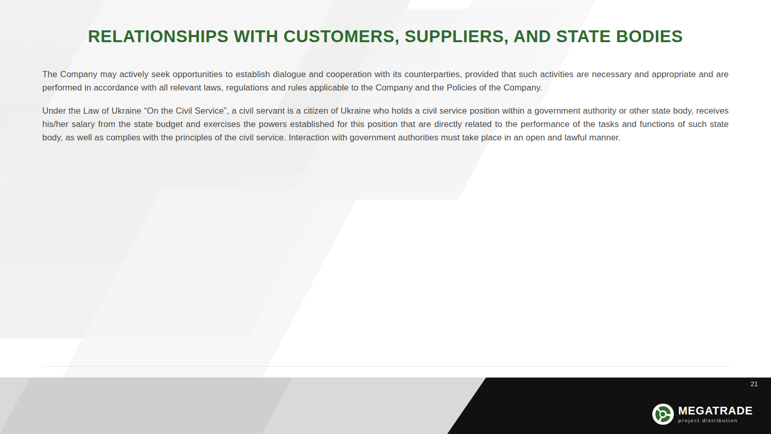Relationships with Customers, Suppliers, and State Bodies
The Company may actively seek opportunities to establish dialogue and cooperation with its counterparties, provided that such activities are necessary and appropriate and are performed in accordance with all relevant laws, regulations and rules applicable to the Company and the Policies of the Company.
Under the Law of Ukraine “On the Civil Service”, a civil servant is a citizen of Ukraine who holds a civil service position within a government authority or other state body, receives his/her salary from the state budget and exercises the powers established for this position that are directly related to the performance of the tasks and functions of such state body, as well as complies with the principles of the civil service. Interaction with government authorities must take place in an open and lawful manner.
21
MEGA TRADE
project distribution